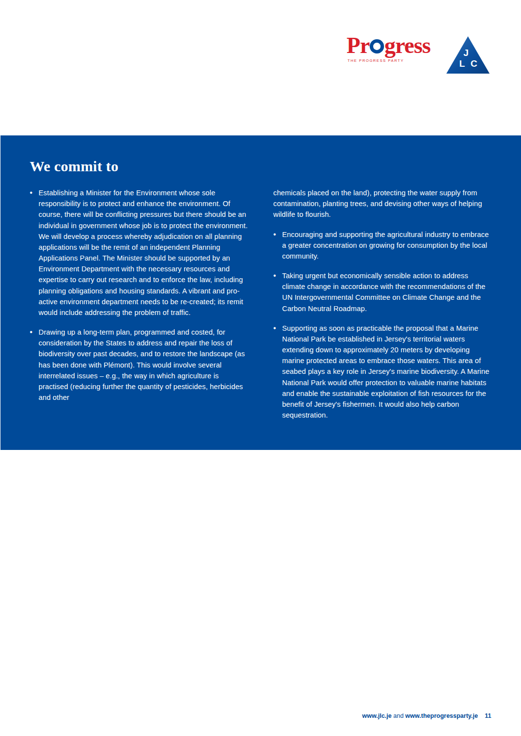Pr gress
THE PROGRESS PARTY
J L C
We commit to
Establishing a Minister for the Environment whose sole responsibility is to protect and enhance the environment. Of course, there will be conflicting pressures but there should be an individual in government whose job is to protect the environment. We will develop a process whereby adjudication on all planning applications will be the remit of an independent Planning Applications Panel. The Minister should be supported by an Environment Department with the necessary resources and expertise to carry out research and to enforce the law, including planning obligations and housing standards. A vibrant and pro-active environment department needs to be re-created; its remit would include addressing the problem of traffic.
Drawing up a long-term plan, programmed and costed, for consideration by the States to address and repair the loss of biodiversity over past decades, and to restore the landscape (as has been done with Plémont). This would involve several interrelated issues – e.g., the way in which agriculture is practised (reducing further the quantity of pesticides, herbicides and other
chemicals placed on the land), protecting the water supply from contamination, planting trees, and devising other ways of helping wildlife to flourish.
Encouraging and supporting the agricultural industry to embrace a greater concentration on growing for consumption by the local community.
Taking urgent but economically sensible action to address climate change in accordance with the recommendations of the UN Intergovernmental Committee on Climate Change and the Carbon Neutral Roadmap.
Supporting as soon as practicable the proposal that a Marine National Park be established in Jersey's territorial waters extending down to approximately 20 meters by developing marine protected areas to embrace those waters. This area of seabed plays a key role in Jersey's marine biodiversity. A Marine National Park would offer protection to valuable marine habitats and enable the sustainable exploitation of fish resources for the benefit of Jersey's fishermen. It would also help carbon sequestration.
www.jlc.je and www.theprogressparty.je
11